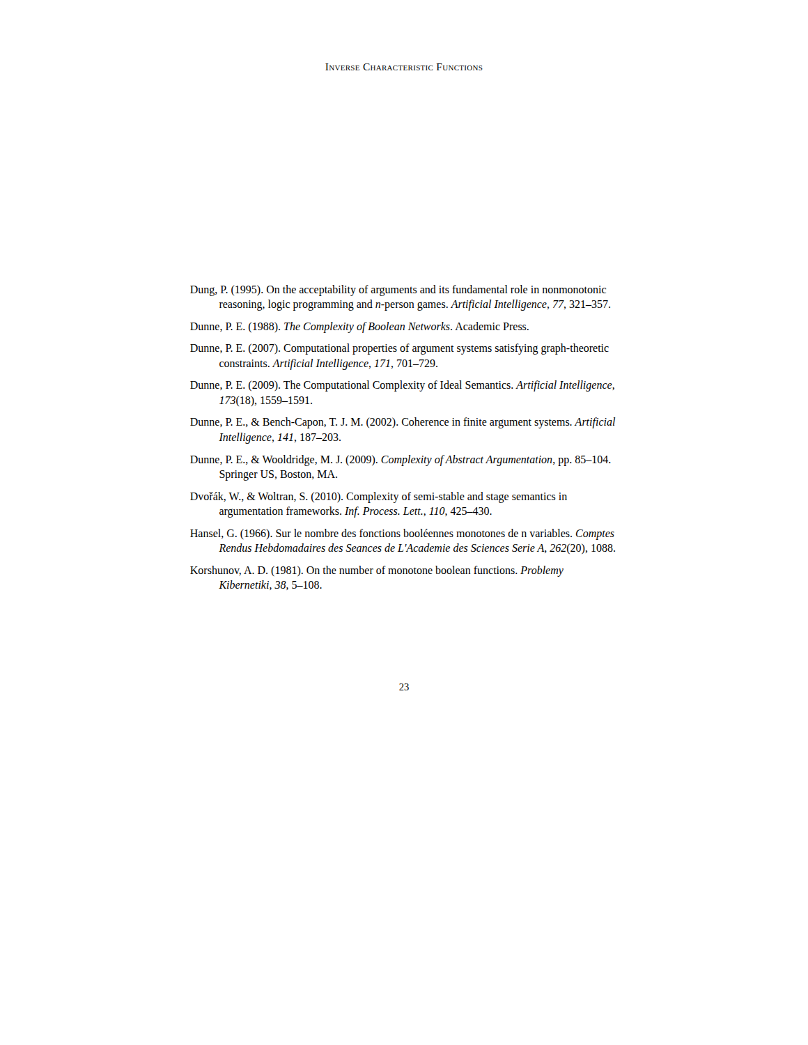Inverse Characteristic Functions
Dung, P. (1995). On the acceptability of arguments and its fundamental role in nonmonotonic reasoning, logic programming and n-person games. Artificial Intelligence, 77, 321–357.
Dunne, P. E. (1988). The Complexity of Boolean Networks. Academic Press.
Dunne, P. E. (2007). Computational properties of argument systems satisfying graph-theoretic constraints. Artificial Intelligence, 171, 701–729.
Dunne, P. E. (2009). The Computational Complexity of Ideal Semantics. Artificial Intelligence, 173(18), 1559–1591.
Dunne, P. E., & Bench-Capon, T. J. M. (2002). Coherence in finite argument systems. Artificial Intelligence, 141, 187–203.
Dunne, P. E., & Wooldridge, M. J. (2009). Complexity of Abstract Argumentation, pp. 85–104. Springer US, Boston, MA.
Dvořák, W., & Woltran, S. (2010). Complexity of semi-stable and stage semantics in argumentation frameworks. Inf. Process. Lett., 110, 425–430.
Hansel, G. (1966). Sur le nombre des fonctions booléennes monotones de n variables. Comptes Rendus Hebdomadaires des Seances de L'Academie des Sciences Serie A, 262(20), 1088.
Korshunov, A. D. (1981). On the number of monotone boolean functions. Problemy Kibernetiki, 38, 5–108.
23